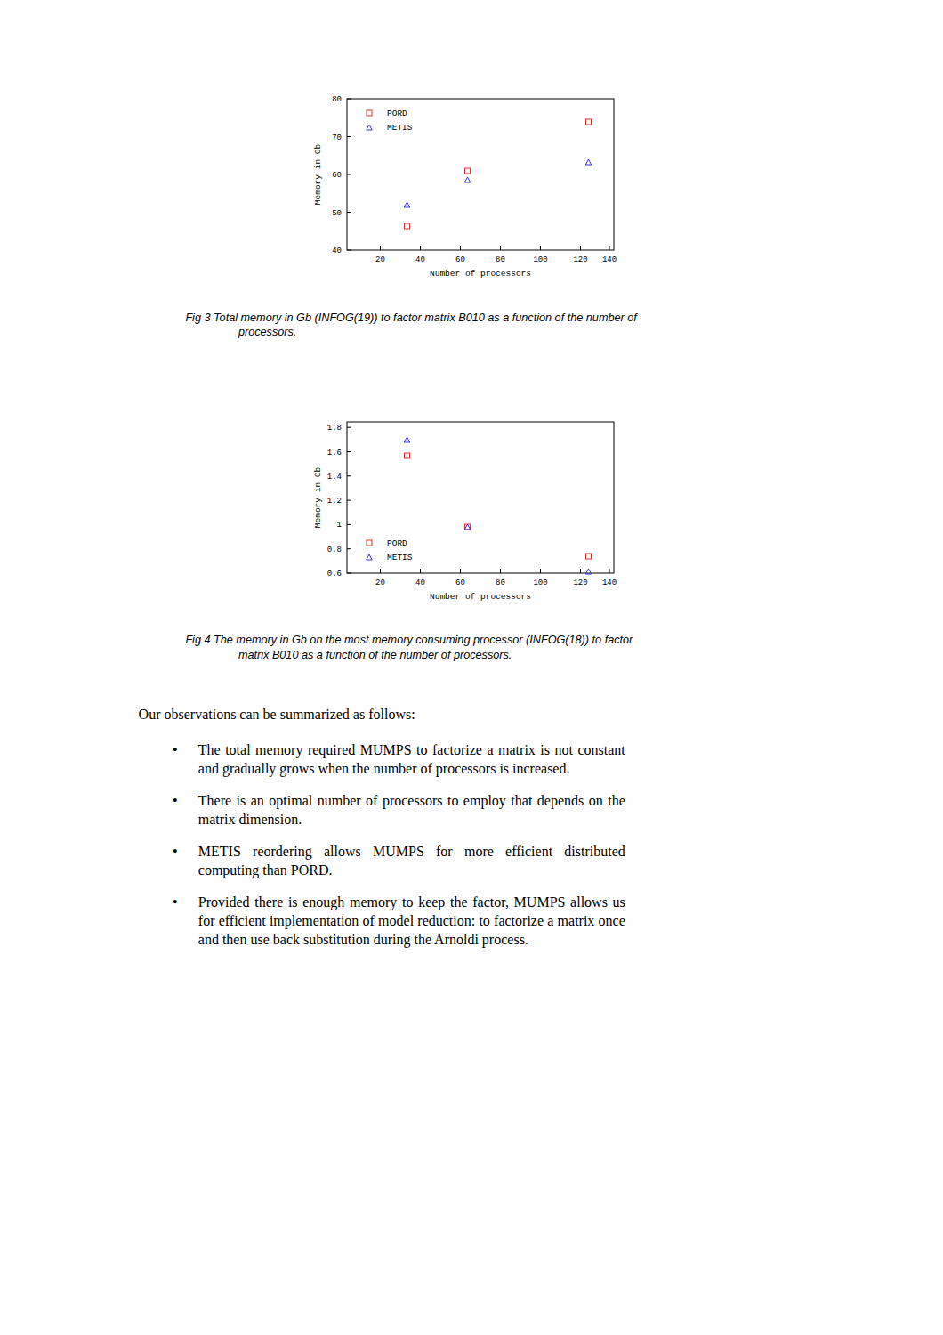40 50 60 70 80 20 40 60 80 100 120 140 Number of processors Memory in Gb PORD METIS
Fig 3 Total memory in Gb (INFOG(19)) to factor matrix B010 as a function of the number of processors.
0.6 0.8 1 1.2 1.4 1.6 1.8 20 40 60 80 100 120 140 Number of processors Memory in Gb PORD METIS
Fig 4 The memory in Gb on the most memory consuming processor (INFOG(18)) to factor matrix B010 as a function of the number of processors.
Our observations can be summarized as follows:
The total memory required MUMPS to factorize a matrix is not constant and gradually grows when the number of processors is increased.
There is an optimal number of processors to employ that depends on the matrix dimension.
METIS reordering allows MUMPS for more efficient distributed computing than PORD.
Provided there is enough memory to keep the factor, MUMPS allows us for efficient implementation of model reduction: to factorize a matrix once and then use back substitution during the Arnoldi process.